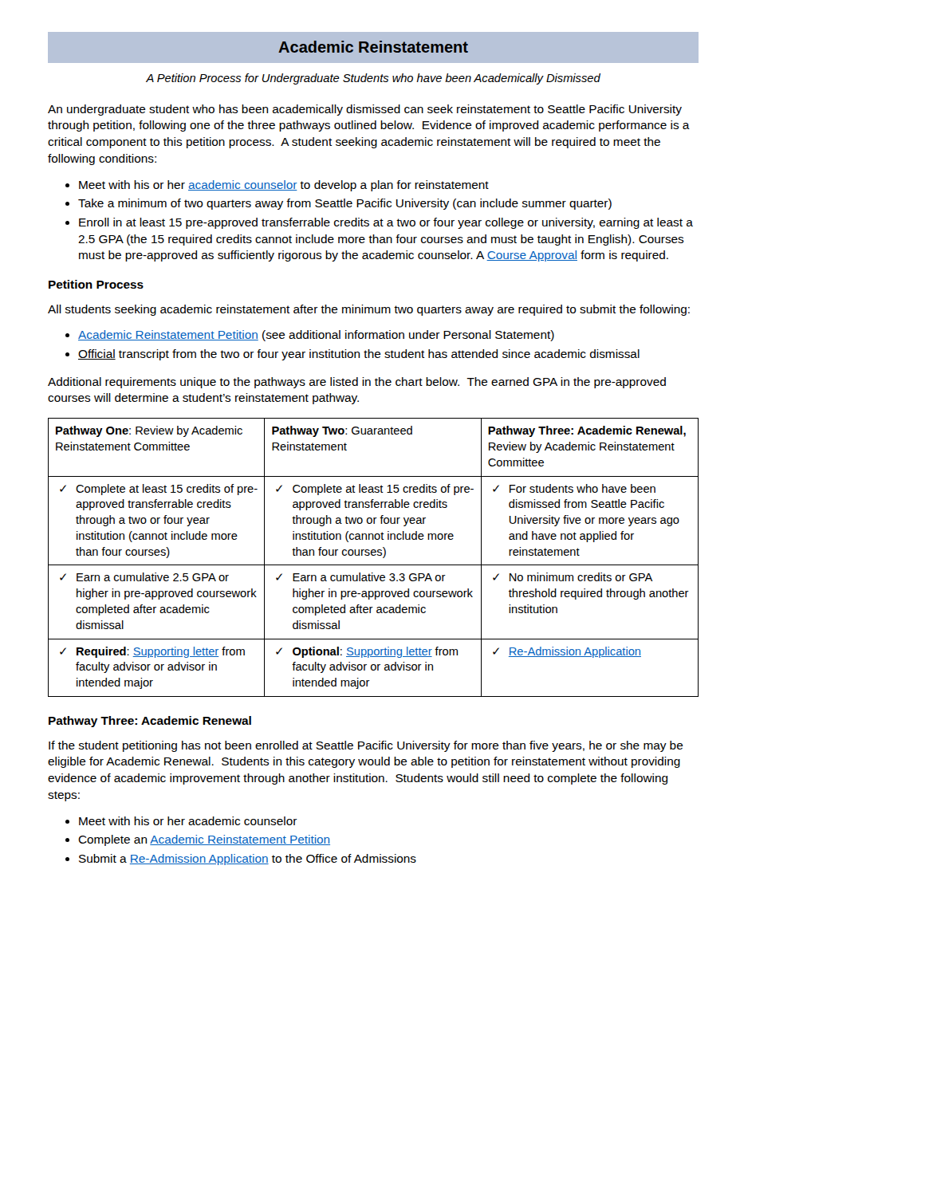Academic Reinstatement
A Petition Process for Undergraduate Students who have been Academically Dismissed
An undergraduate student who has been academically dismissed can seek reinstatement to Seattle Pacific University through petition, following one of the three pathways outlined below. Evidence of improved academic performance is a critical component to this petition process. A student seeking academic reinstatement will be required to meet the following conditions:
Meet with his or her academic counselor to develop a plan for reinstatement
Take a minimum of two quarters away from Seattle Pacific University (can include summer quarter)
Enroll in at least 15 pre-approved transferrable credits at a two or four year college or university, earning at least a 2.5 GPA (the 15 required credits cannot include more than four courses and must be taught in English). Courses must be pre-approved as sufficiently rigorous by the academic counselor. A Course Approval form is required.
Petition Process
All students seeking academic reinstatement after the minimum two quarters away are required to submit the following:
Academic Reinstatement Petition (see additional information under Personal Statement)
Official transcript from the two or four year institution the student has attended since academic dismissal
Additional requirements unique to the pathways are listed in the chart below. The earned GPA in the pre-approved courses will determine a student’s reinstatement pathway.
| Pathway One : Review by Academic Reinstatement Committee | Pathway Two : Guaranteed Reinstatement | Pathway Three: Academic Renewal, Review by Academic Reinstatement Committee |
| --- | --- | --- |
| Complete at least 15 credits of pre-approved transferrable credits through a two or four year institution (cannot include more than four courses) | Complete at least 15 credits of pre-approved transferrable credits through a two or four year institution (cannot include more than four courses) | For students who have been dismissed from Seattle Pacific University five or more years ago and have not applied for reinstatement |
| Earn a cumulative 2.5 GPA or higher in pre-approved coursework completed after academic dismissal | Earn a cumulative 3.3 GPA or higher in pre-approved coursework completed after academic dismissal | No minimum credits or GPA threshold required through another institution |
| Required : Supporting letter from faculty advisor or advisor in intended major | Optional : Supporting letter from faculty advisor or advisor in intended major | Re-Admission Application |
Pathway Three: Academic Renewal
If the student petitioning has not been enrolled at Seattle Pacific University for more than five years, he or she may be eligible for Academic Renewal. Students in this category would be able to petition for reinstatement without providing evidence of academic improvement through another institution. Students would still need to complete the following steps:
Meet with his or her academic counselor
Complete an Academic Reinstatement Petition
Submit a Re-Admission Application to the Office of Admissions